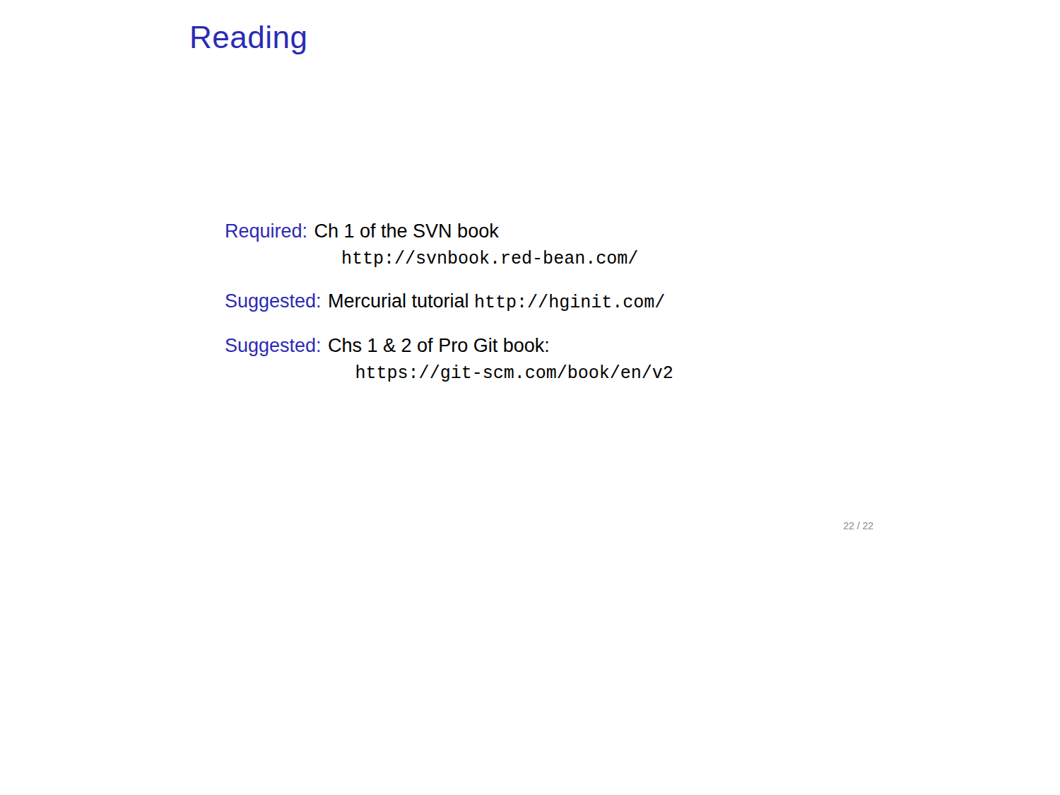Reading
Required:
Ch 1 of the SVN book http://svnbook.red-bean.com/
Suggested:
Mercurial tutorial http://hginit.com/
Suggested:
Chs 1 & 2 of Pro Git book: https://git-scm.com/book/en/v2
22 / 22